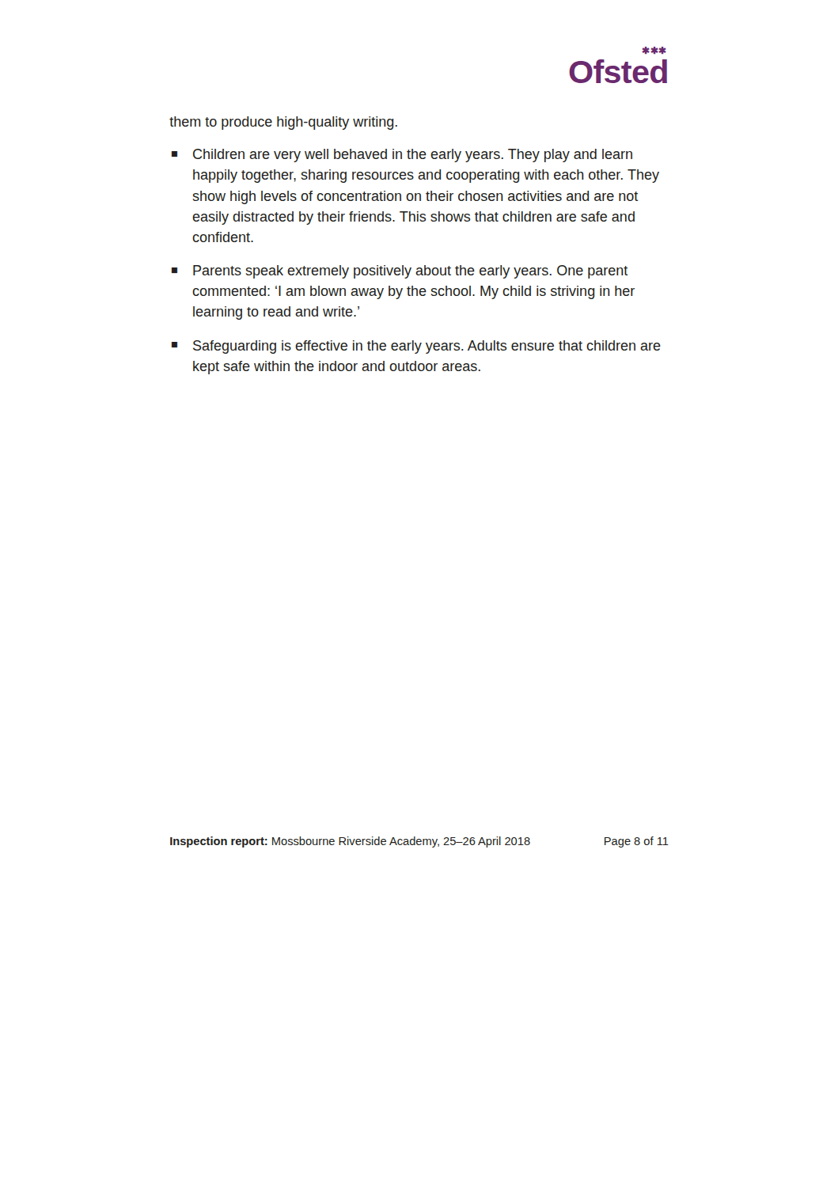✱✱✱
Ofsted
them to produce high-quality writing.
Children are very well behaved in the early years. They play and learn happily together, sharing resources and cooperating with each other. They show high levels of concentration on their chosen activities and are not easily distracted by their friends. This shows that children are safe and confident.
Parents speak extremely positively about the early years. One parent commented: ‘I am blown away by the school. My child is striving in her learning to read and write.’
Safeguarding is effective in the early years. Adults ensure that children are kept safe within the indoor and outdoor areas.
Inspection report: Mossbourne Riverside Academy, 25–26 April 2018
Page 8 of 11